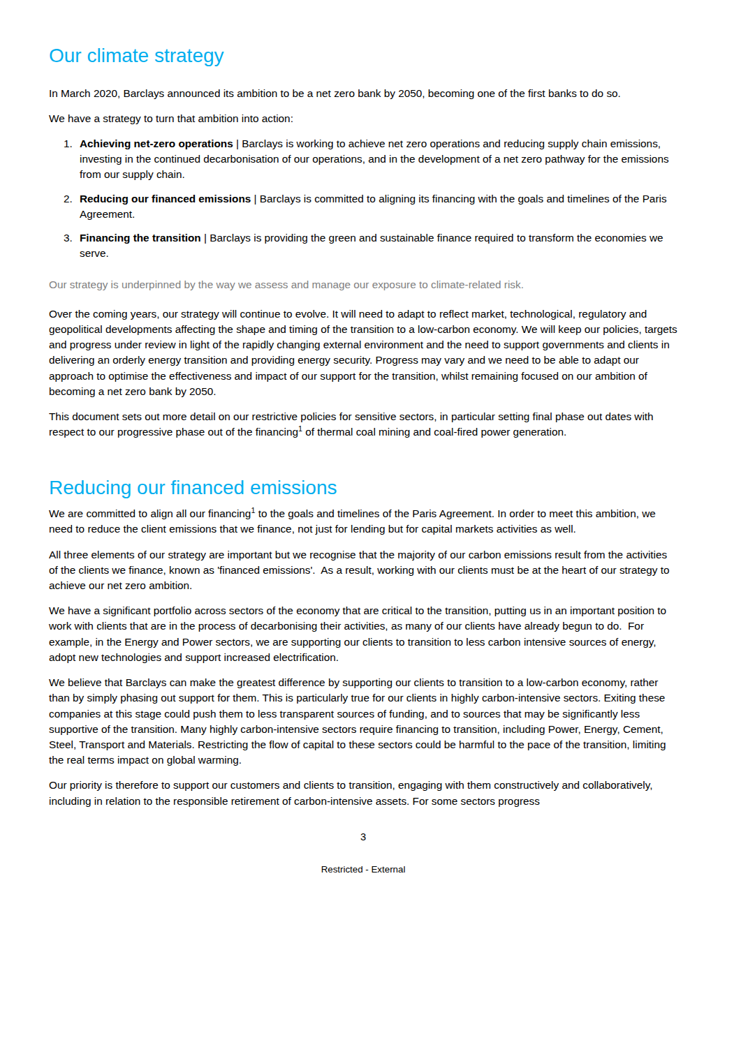Our climate strategy
In March 2020, Barclays announced its ambition to be a net zero bank by 2050, becoming one of the first banks to do so.
We have a strategy to turn that ambition into action:
Achieving net-zero operations | Barclays is working to achieve net zero operations and reducing supply chain emissions, investing in the continued decarbonisation of our operations, and in the development of a net zero pathway for the emissions from our supply chain.
Reducing our financed emissions | Barclays is committed to aligning its financing with the goals and timelines of the Paris Agreement.
Financing the transition | Barclays is providing the green and sustainable finance required to transform the economies we serve.
Our strategy is underpinned by the way we assess and manage our exposure to climate-related risk.
Over the coming years, our strategy will continue to evolve. It will need to adapt to reflect market, technological, regulatory and geopolitical developments affecting the shape and timing of the transition to a low-carbon economy. We will keep our policies, targets and progress under review in light of the rapidly changing external environment and the need to support governments and clients in delivering an orderly energy transition and providing energy security. Progress may vary and we need to be able to adapt our approach to optimise the effectiveness and impact of our support for the transition, whilst remaining focused on our ambition of becoming a net zero bank by 2050.
This document sets out more detail on our restrictive policies for sensitive sectors, in particular setting final phase out dates with respect to our progressive phase out of the financing1 of thermal coal mining and coal-fired power generation.
Reducing our financed emissions
We are committed to align all our financing1 to the goals and timelines of the Paris Agreement. In order to meet this ambition, we need to reduce the client emissions that we finance, not just for lending but for capital markets activities as well.
All three elements of our strategy are important but we recognise that the majority of our carbon emissions result from the activities of the clients we finance, known as 'financed emissions'. As a result, working with our clients must be at the heart of our strategy to achieve our net zero ambition.
We have a significant portfolio across sectors of the economy that are critical to the transition, putting us in an important position to work with clients that are in the process of decarbonising their activities, as many of our clients have already begun to do. For example, in the Energy and Power sectors, we are supporting our clients to transition to less carbon intensive sources of energy, adopt new technologies and support increased electrification.
We believe that Barclays can make the greatest difference by supporting our clients to transition to a low-carbon economy, rather than by simply phasing out support for them. This is particularly true for our clients in highly carbon-intensive sectors. Exiting these companies at this stage could push them to less transparent sources of funding, and to sources that may be significantly less supportive of the transition. Many highly carbon-intensive sectors require financing to transition, including Power, Energy, Cement, Steel, Transport and Materials. Restricting the flow of capital to these sectors could be harmful to the pace of the transition, limiting the real terms impact on global warming.
Our priority is therefore to support our customers and clients to transition, engaging with them constructively and collaboratively, including in relation to the responsible retirement of carbon-intensive assets. For some sectors progress
3
Restricted - External